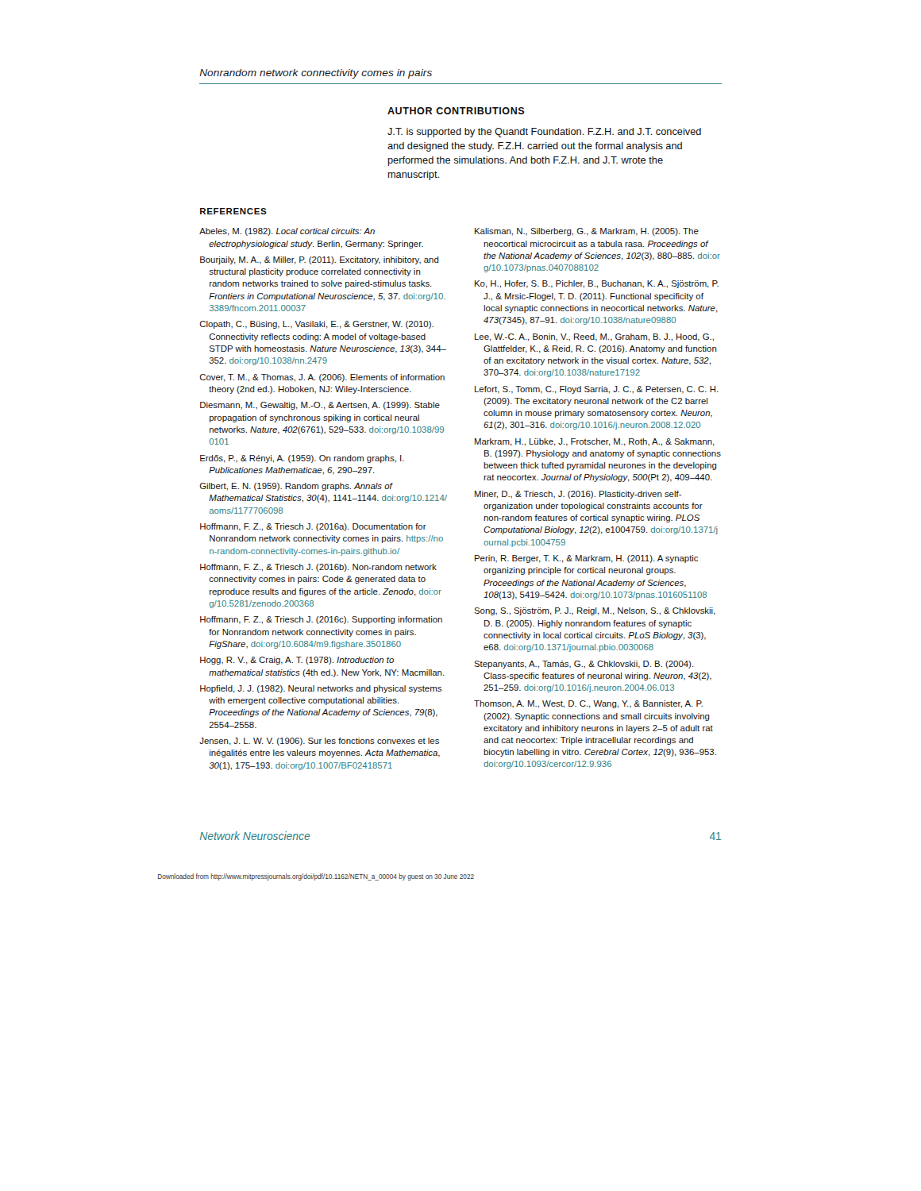Nonrandom network connectivity comes in pairs
AUTHOR CONTRIBUTIONS
J.T. is supported by the Quandt Foundation. F.Z.H. and J.T. conceived and designed the study. F.Z.H. carried out the formal analysis and performed the simulations. And both F.Z.H. and J.T. wrote the manuscript.
REFERENCES
Abeles, M. (1982). Local cortical circuits: An electrophysiological study. Berlin, Germany: Springer.
Bourjaily, M. A., & Miller, P. (2011). Excitatory, inhibitory, and structural plasticity produce correlated connectivity in random networks trained to solve paired-stimulus tasks. Frontiers in Computational Neuroscience, 5, 37. doi:org/10.3389/fncom.2011.00037
Clopath, C., Büsing, L., Vasilaki, E., & Gerstner, W. (2010). Connectivity reflects coding: A model of voltage-based STDP with homeostasis. Nature Neuroscience, 13(3), 344–352. doi:org/10.1038/nn.2479
Cover, T. M., & Thomas, J. A. (2006). Elements of information theory (2nd ed.). Hoboken, NJ: Wiley-Interscience.
Diesmann, M., Gewaltig, M.-O., & Aertsen, A. (1999). Stable propagation of synchronous spiking in cortical neural networks. Nature, 402(6761), 529–533. doi:org/10.1038/990101
Erdős, P., & Rényi, A. (1959). On random graphs, I. Publicationes Mathematicae, 6, 290–297.
Gilbert, E. N. (1959). Random graphs. Annals of Mathematical Statistics, 30(4), 1141–1144. doi:org/10.1214/aoms/1177706098
Hoffmann, F. Z., & Triesch J. (2016a). Documentation for Nonrandom network connectivity comes in pairs. https://non-random-connectivity-comes-in-pairs.github.io/
Hoffmann, F. Z., & Triesch J. (2016b). Non-random network connectivity comes in pairs: Code & generated data to reproduce results and figures of the article. Zenodo, doi:org/10.5281/zenodo.200368
Hoffmann, F. Z., & Triesch J. (2016c). Supporting information for Nonrandom network connectivity comes in pairs. FigShare, doi:org/10.6084/m9.figshare.3501860
Hogg, R. V., & Craig, A. T. (1978). Introduction to mathematical statistics (4th ed.). New York, NY: Macmillan.
Hopfield, J. J. (1982). Neural networks and physical systems with emergent collective computational abilities. Proceedings of the National Academy of Sciences, 79(8), 2554–2558.
Jensen, J. L. W. V. (1906). Sur les fonctions convexes et les inégalités entre les valeurs moyennes. Acta Mathematica, 30(1), 175–193. doi:org/10.1007/BF02418571
Kalisman, N., Silberberg, G., & Markram, H. (2005). The neocortical microcircuit as a tabula rasa. Proceedings of the National Academy of Sciences, 102(3), 880–885. doi:org/10.1073/pnas.0407088102
Ko, H., Hofer, S. B., Pichler, B., Buchanan, K. A., Sjöström, P. J., & Mrsic-Flogel, T. D. (2011). Functional specificity of local synaptic connections in neocortical networks. Nature, 473(7345), 87–91. doi:org/10.1038/nature09880
Lee, W.-C. A., Bonin, V., Reed, M., Graham, B. J., Hood, G., Glattfelder, K., & Reid, R. C. (2016). Anatomy and function of an excitatory network in the visual cortex. Nature, 532, 370–374. doi:org/10.1038/nature17192
Lefort, S., Tomm, C., Floyd Sarria, J. C., & Petersen, C. C. H. (2009). The excitatory neuronal network of the C2 barrel column in mouse primary somatosensory cortex. Neuron, 61(2), 301–316. doi:org/10.1016/j.neuron.2008.12.020
Markram, H., Lübke, J., Frotscher, M., Roth, A., & Sakmann, B. (1997). Physiology and anatomy of synaptic connections between thick tufted pyramidal neurones in the developing rat neocortex. Journal of Physiology, 500(Pt 2), 409–440.
Miner, D., & Triesch, J. (2016). Plasticity-driven self-organization under topological constraints accounts for non-random features of cortical synaptic wiring. PLOS Computational Biology, 12(2), e1004759. doi:org/10.1371/journal.pcbi.1004759
Perin, R. Berger, T. K., & Markram, H. (2011). A synaptic organizing principle for cortical neuronal groups. Proceedings of the National Academy of Sciences, 108(13), 5419–5424. doi:org/10.1073/pnas.1016051108
Song, S., Sjöström, P. J., Reigl, M., Nelson, S., & Chklovskii, D. B. (2005). Highly nonrandom features of synaptic connectivity in local cortical circuits. PLoS Biology, 3(3), e68. doi:org/10.1371/journal.pbio.0030068
Stepanyants, A., Tamás, G., & Chklovskii, D. B. (2004). Class-specific features of neuronal wiring. Neuron, 43(2), 251–259. doi:org/10.1016/j.neuron.2004.06.013
Thomson, A. M., West, D. C., Wang, Y., & Bannister, A. P. (2002). Synaptic connections and small circuits involving excitatory and inhibitory neurons in layers 2–5 of adult rat and cat neocortex: Triple intracellular recordings and biocytin labelling in vitro. Cerebral Cortex, 12(9), 936–953. doi:org/10.1093/cercor/12.9.936
Network Neuroscience 41
Downloaded from http://www.mitpressjournals.org/doi/pdf/10.1162/NETN_a_00004 by guest on 30 June 2022